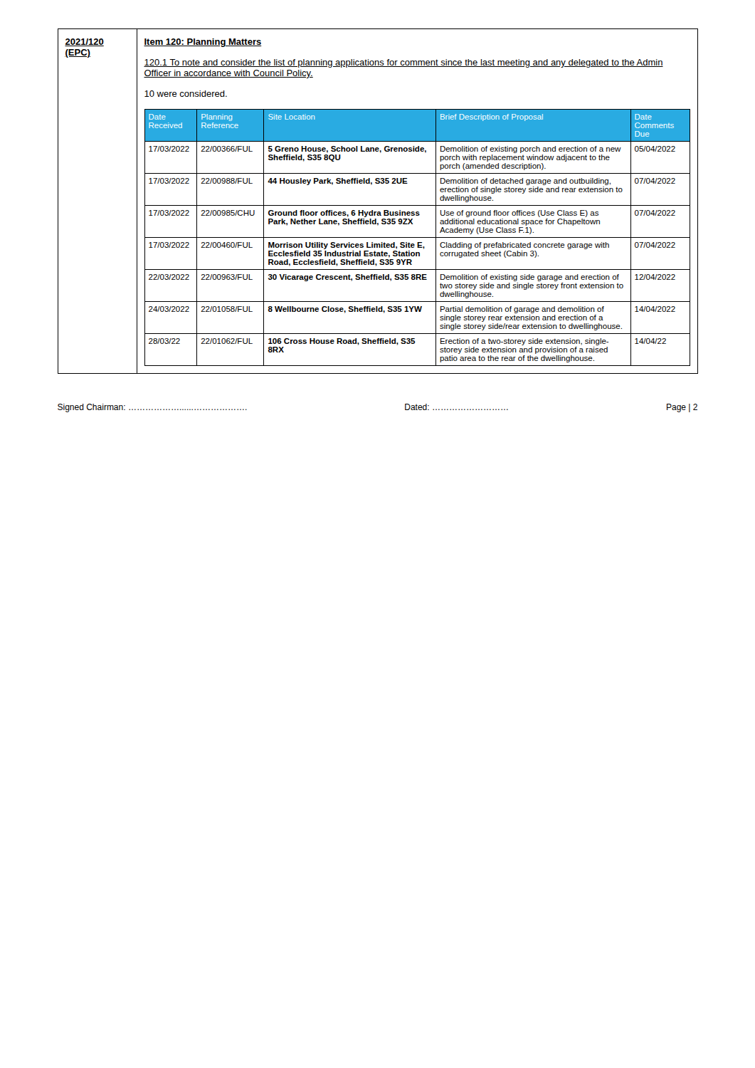| 2021/120 (EPC) | Item 120: Planning Matters 120.1 To note and consider the list of planning applications for comment since the last meeting and any delegated to the Admin Officer in accordance with Council Policy. 10 were considered. / Date Received / Planning Reference / Site Location / Brief Description of Proposal / Date Comments Due / / --- / --- / --- / --- / --- / / 17/03/2022 / 22/00366/FUL / 5 Greno House, School Lane, Grenoside, Sheffield, S35 8QU / Demolition of existing porch and erection of a new porch with replacement window adjacent to the porch (amended description). / 05/04/2022 / / 17/03/2022 / 22/00988/FUL / 44 Housley Park, Sheffield, S35 2UE / Demolition of detached garage and outbuilding, erection of single storey side and rear extension to dwellinghouse. / 07/04/2022 / / 17/03/2022 / 22/00985/CHU / Ground floor offices, 6 Hydra Business Park, Nether Lane, Sheffield, S35 9ZX / Use of ground floor offices (Use Class E) as additional educational space for Chapeltown Academy (Use Class F.1). / 07/04/2022 / / 17/03/2022 / 22/00460/FUL / Morrison Utility Services Limited, Site E, Ecclesfield 35 Industrial Estate, Station Road, Ecclesfield, Sheffield, S35 9YR / Cladding of prefabricated concrete garage with corrugated sheet (Cabin 3). / 07/04/2022 / / 22/03/2022 / 22/00963/FUL / 30 Vicarage Crescent, Sheffield, S35 8RE / Demolition of existing side garage and erection of two storey side and single storey front extension to dwellinghouse. / 12/04/2022 / / 24/03/2022 / 22/01058/FUL / 8 Wellbourne Close, Sheffield, S35 1YW / Partial demolition of garage and demolition of single storey rear extension and erection of a single storey side/rear extension to dwellinghouse. / 14/04/2022 / / 28/03/22 / 22/01062/FUL / 106 Cross House Road, Sheffield, S35 8RX / Erection of a two-storey side extension, single-storey side extension and provision of a raised patio area to the rear of the dwellinghouse. / 14/04/22 / |
Signed Chairman: ………………......………………. Dated: ……………………… Page | 2